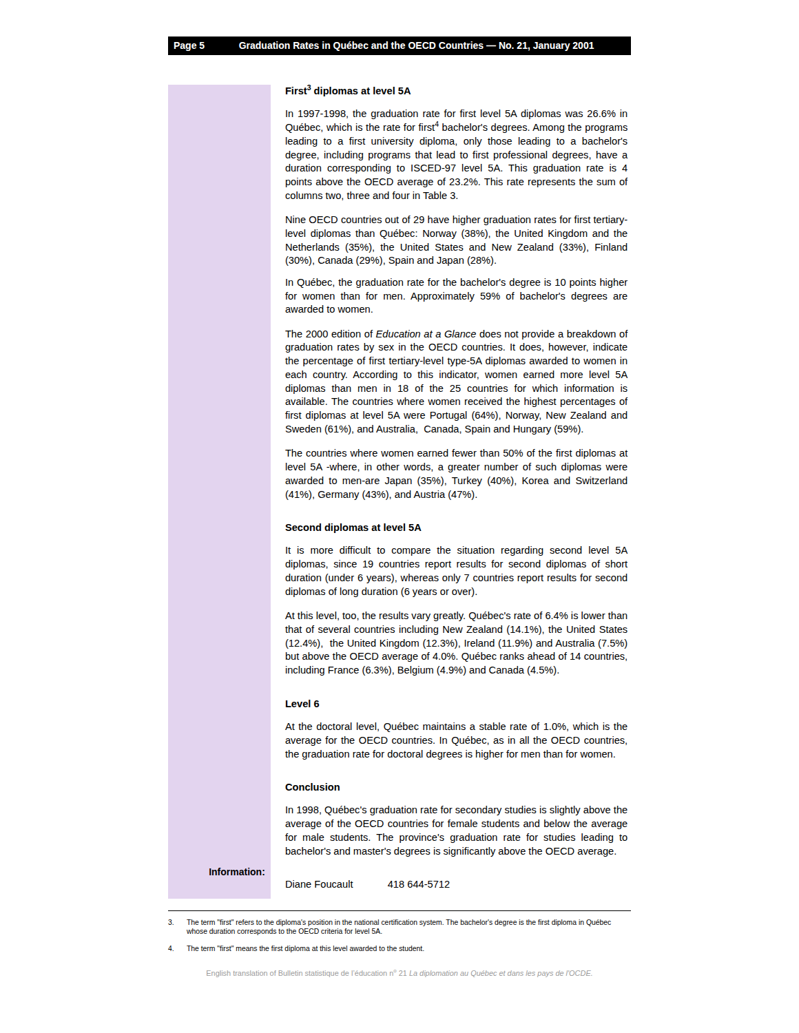Page 5
Graduation Rates in Québec and the OECD Countries — No. 21, January 2001
Information:
First3 diplomas at level 5A
In 1997-1998, the graduation rate for first level 5A diplomas was 26.6% in Québec, which is the rate for first4 bachelor's degrees. Among the programs leading to a first university diploma, only those leading to a bachelor's degree, including programs that lead to first professional degrees, have a duration corresponding to ISCED-97 level 5A. This graduation rate is 4 points above the OECD average of 23.2%. This rate represents the sum of columns two, three and four in Table 3.
Nine OECD countries out of 29 have higher graduation rates for first tertiary-level diplomas than Québec: Norway (38%), the United Kingdom and the Netherlands (35%), the United States and New Zealand (33%), Finland (30%), Canada (29%), Spain and Japan (28%).
In Québec, the graduation rate for the bachelor's degree is 10 points higher for women than for men. Approximately 59% of bachelor's degrees are awarded to women.
The 2000 edition of Education at a Glance does not provide a breakdown of graduation rates by sex in the OECD countries. It does, however, indicate the percentage of first tertiary-level type-5A diplomas awarded to women in each country. According to this indicator, women earned more level 5A diplomas than men in 18 of the 25 countries for which information is available. The countries where women received the highest percentages of first diplomas at level 5A were Portugal (64%), Norway, New Zealand and Sweden (61%), and Australia, Canada, Spain and Hungary (59%).
The countries where women earned fewer than 50% of the first diplomas at level 5A -where, in other words, a greater number of such diplomas were awarded to men-are Japan (35%), Turkey (40%), Korea and Switzerland (41%), Germany (43%), and Austria (47%).
Second diplomas at level 5A
It is more difficult to compare the situation regarding second level 5A diplomas, since 19 countries report results for second diplomas of short duration (under 6 years), whereas only 7 countries report results for second diplomas of long duration (6 years or over).
At this level, too, the results vary greatly. Québec's rate of 6.4% is lower than that of several countries including New Zealand (14.1%), the United States (12.4%), the United Kingdom (12.3%), Ireland (11.9%) and Australia (7.5%) but above the OECD average of 4.0%. Québec ranks ahead of 14 countries, including France (6.3%), Belgium (4.9%) and Canada (4.5%).
Level 6
At the doctoral level, Québec maintains a stable rate of 1.0%, which is the average for the OECD countries. In Québec, as in all the OECD countries, the graduation rate for doctoral degrees is higher for men than for women.
Conclusion
In 1998, Québec's graduation rate for secondary studies is slightly above the average of the OECD countries for female students and below the average for male students. The province's graduation rate for studies leading to bachelor's and master's degrees is significantly above the OECD average.
Diane Foucault418 644-5712
3.
The term "first" refers to the diploma's position in the national certification system. The bachelor's degree is the first diploma in Québec whose duration corresponds to the OECD criteria for level 5A.
4.
The term "first" means the first diploma at this level awarded to the student.
English translation of Bulletin statistique de l’éducation no 21 La diplomation au Québec et dans les pays de l'OCDE.